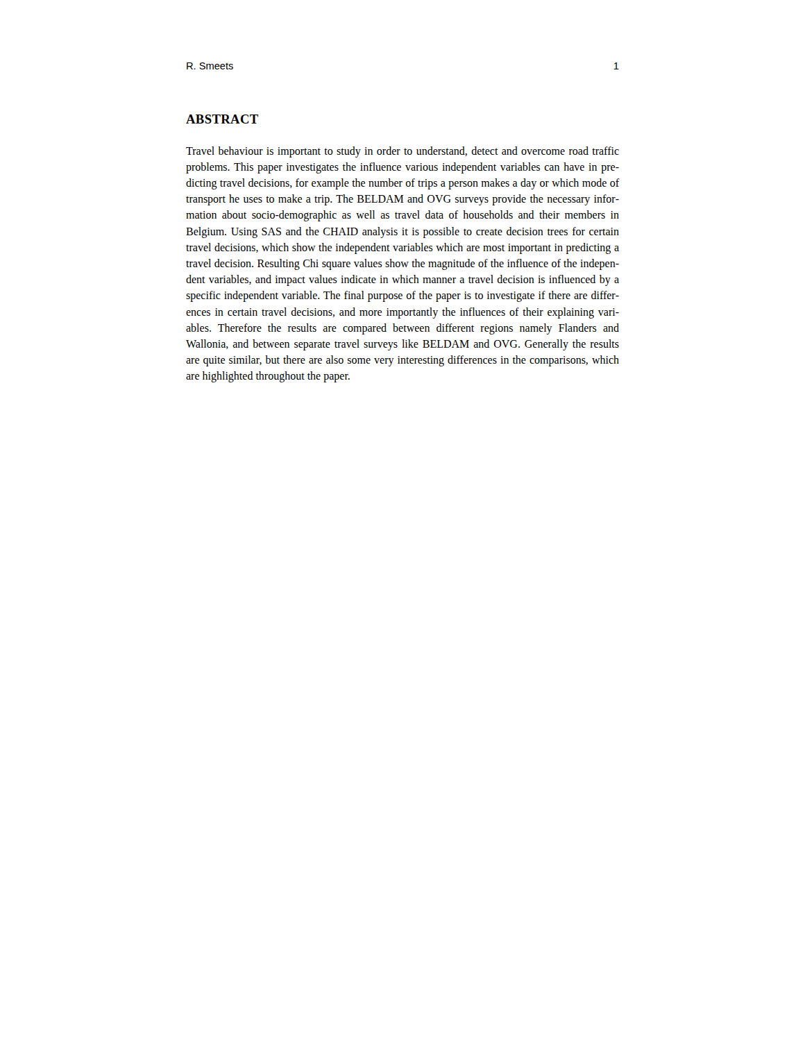R. Smeets 1
ABSTRACT
Travel behaviour is important to study in order to understand, detect and overcome road traffic problems. This paper investigates the influence various independent variables can have in predicting travel decisions, for example the number of trips a person makes a day or which mode of transport he uses to make a trip. The BELDAM and OVG surveys provide the necessary information about socio-demographic as well as travel data of households and their members in Belgium. Using SAS and the CHAID analysis it is possible to create decision trees for certain travel decisions, which show the independent variables which are most important in predicting a travel decision. Resulting Chi square values show the magnitude of the influence of the independent variables, and impact values indicate in which manner a travel decision is influenced by a specific independent variable. The final purpose of the paper is to investigate if there are differences in certain travel decisions, and more importantly the influences of their explaining variables. Therefore the results are compared between different regions namely Flanders and Wallonia, and between separate travel surveys like BELDAM and OVG. Generally the results are quite similar, but there are also some very interesting differences in the comparisons, which are highlighted throughout the paper.